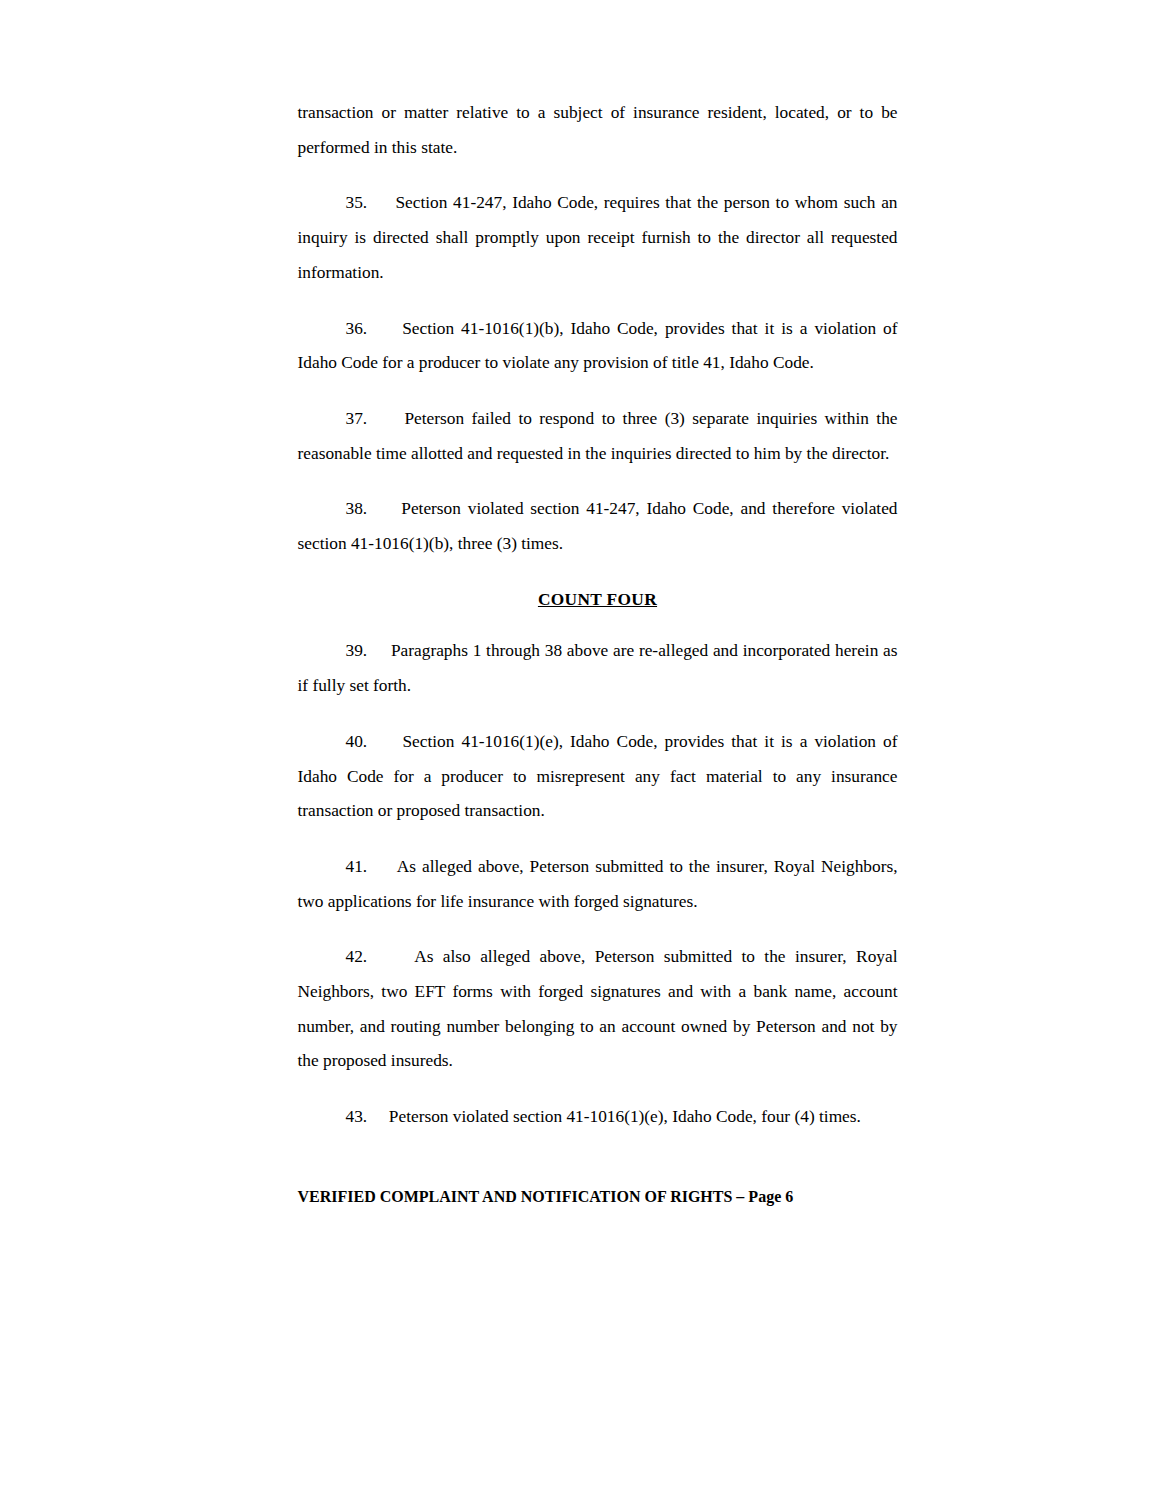transaction or matter relative to a subject of insurance resident, located, or to be performed in this state.
35. Section 41-247, Idaho Code, requires that the person to whom such an inquiry is directed shall promptly upon receipt furnish to the director all requested information.
36. Section 41-1016(1)(b), Idaho Code, provides that it is a violation of Idaho Code for a producer to violate any provision of title 41, Idaho Code.
37. Peterson failed to respond to three (3) separate inquiries within the reasonable time allotted and requested in the inquiries directed to him by the director.
38. Peterson violated section 41-247, Idaho Code, and therefore violated section 41-1016(1)(b), three (3) times.
COUNT FOUR
39. Paragraphs 1 through 38 above are re-alleged and incorporated herein as if fully set forth.
40. Section 41-1016(1)(e), Idaho Code, provides that it is a violation of Idaho Code for a producer to misrepresent any fact material to any insurance transaction or proposed transaction.
41. As alleged above, Peterson submitted to the insurer, Royal Neighbors, two applications for life insurance with forged signatures.
42. As also alleged above, Peterson submitted to the insurer, Royal Neighbors, two EFT forms with forged signatures and with a bank name, account number, and routing number belonging to an account owned by Peterson and not by the proposed insureds.
43. Peterson violated section 41-1016(1)(e), Idaho Code, four (4) times.
VERIFIED COMPLAINT AND NOTIFICATION OF RIGHTS – Page 6